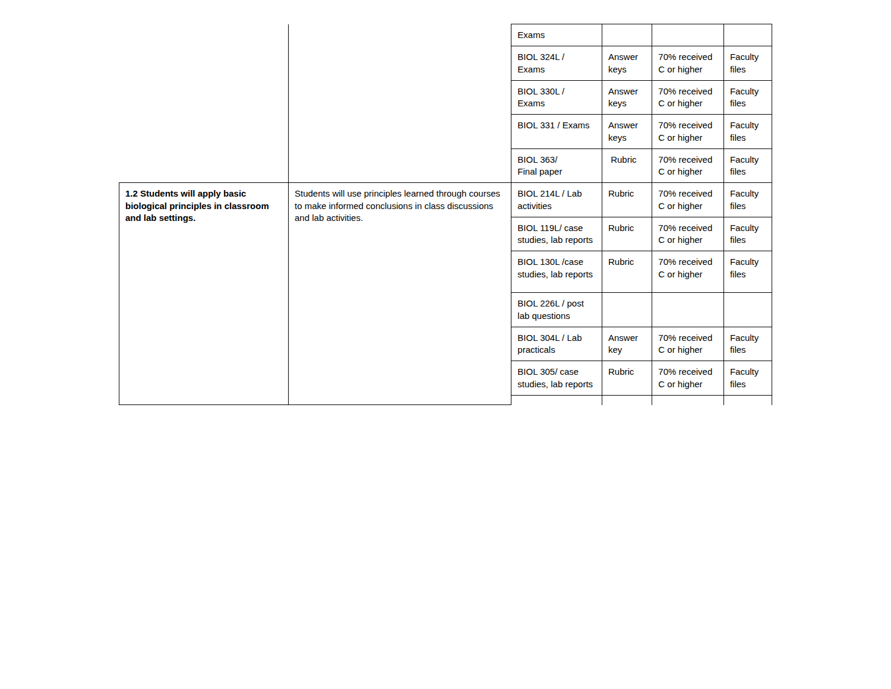| | | Exams | | | |
| BIOL 324L / Exams | Answer keys | 70% received C or higher | Faculty files |
| BIOL 330L / Exams | Answer keys | 70% received C or higher | Faculty files |
| BIOL 331 / Exams | Answer keys | 70% received C or higher | Faculty files |
| BIOL 363/ Final paper | Rubric | 70% received C or higher | Faculty files |
| 1.2 Students will apply basic biological principles in classroom and lab settings. | Students will use principles learned through courses to make informed conclusions in class discussions and lab activities. | BIOL 214L / Lab activities | Rubric | 70% received C or higher | Faculty files |
| BIOL 119L/ case studies, lab reports | Rubric | 70% received C or higher | Faculty files |
| BIOL 130L /case studies, lab reports | Rubric | 70% received C or higher | Faculty files |
| BIOL 226L / post lab questions | | | |
| BIOL 304L / Lab practicals | Answer key | 70% received C or higher | Faculty files |
| BIOL 305/ case studies, lab reports | Rubric | 70% received C or higher | Faculty files |